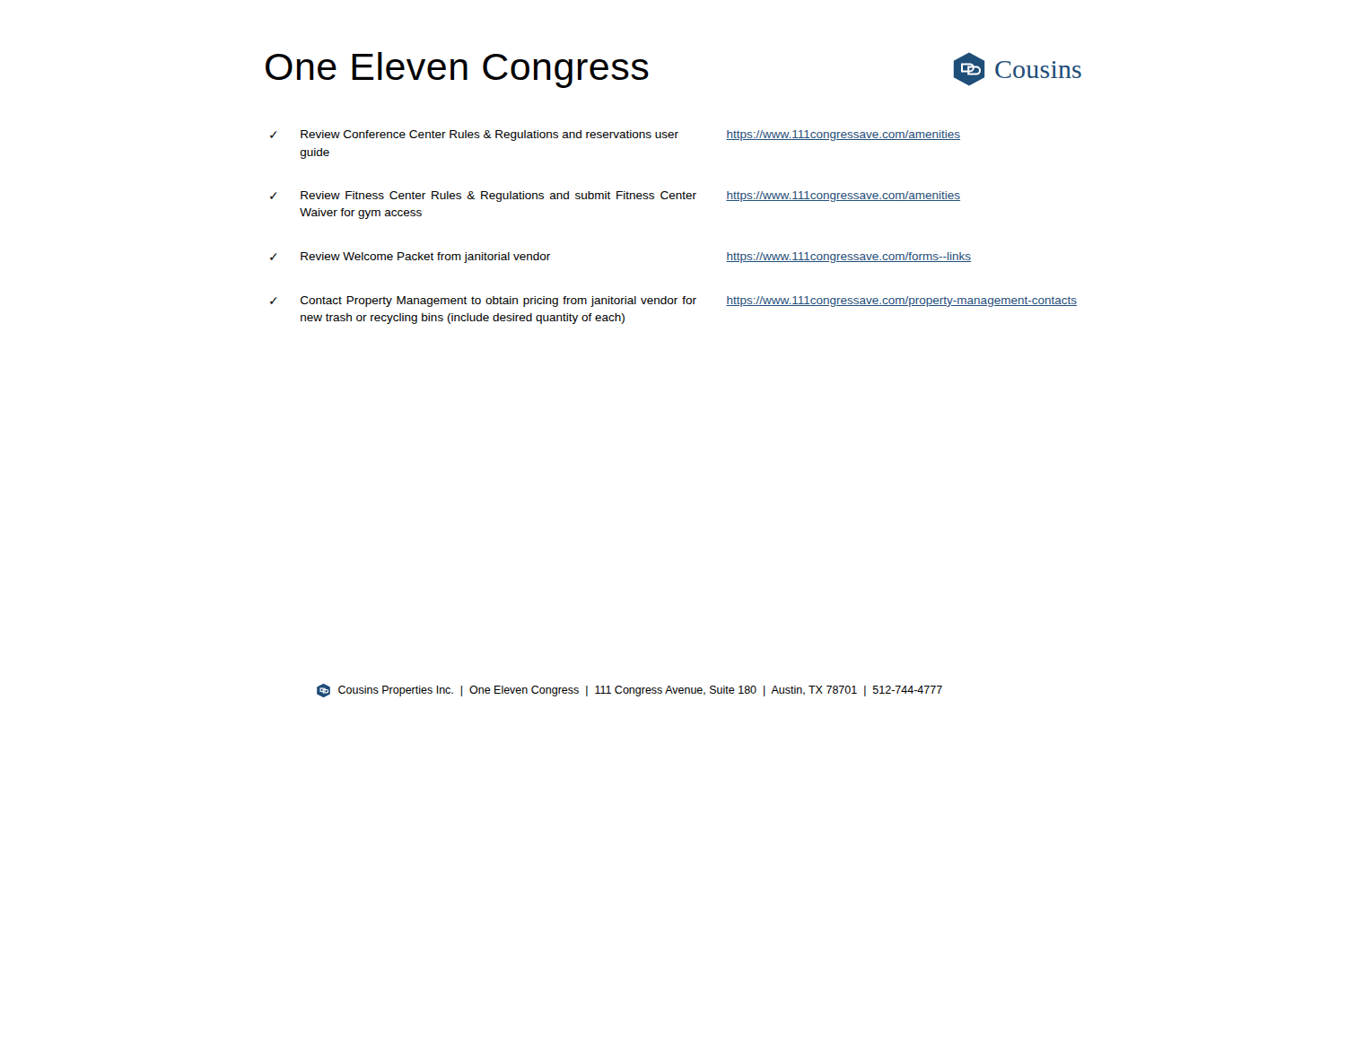One Eleven Congress
Cousins
✓
Review Conference Center Rules & Regulations and reservations user guide
https://www.111congressave.com/amenities
✓
Review Fitness Center Rules & Regulations and submit Fitness Center Waiver for gym access
https://www.111congressave.com/amenities
✓
Review Welcome Packet from janitorial vendor
https://www.111congressave.com/forms--links
✓
Contact Property Management to obtain pricing from janitorial vendor for new trash or recycling bins (include desired quantity of each)
https://www.111congressave.com/property-management-contacts
Cousins Properties Inc. | One Eleven Congress | 111 Congress Avenue, Suite 180 | Austin, TX 78701 | 512-744-4777